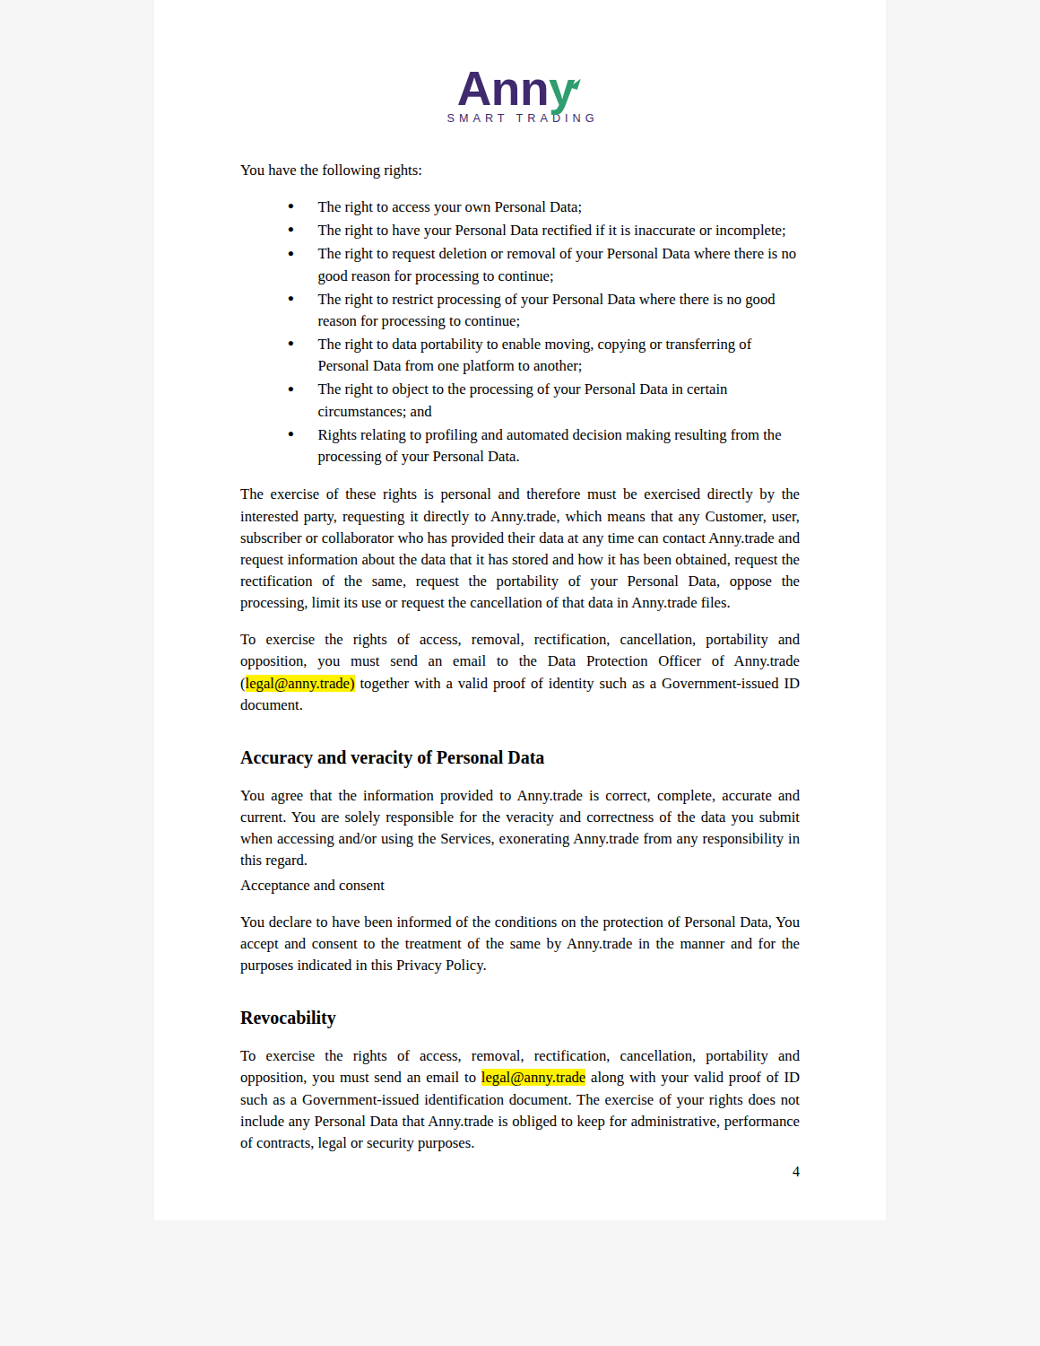Ann y SMART TRADING
You have the following rights:
The right to access your own Personal Data;
The right to have your Personal Data rectified if it is inaccurate or incomplete;
The right to request deletion or removal of your Personal Data where there is no good reason for processing to continue;
The right to restrict processing of your Personal Data where there is no good reason for processing to continue;
The right to data portability to enable moving, copying or transferring of Personal Data from one platform to another;
The right to object to the processing of your Personal Data in certain circumstances; and
Rights relating to profiling and automated decision making resulting from the processing of your Personal Data.
The exercise of these rights is personal and therefore must be exercised directly by the interested party, requesting it directly to Anny.trade, which means that any Customer, user, subscriber or collaborator who has provided their data at any time can contact Anny.trade and request information about the data that it has stored and how it has been obtained, request the rectification of the same, request the portability of your Personal Data, oppose the processing, limit its use or request the cancellation of that data in Anny.trade files.
To exercise the rights of access, removal, rectification, cancellation, portability and opposition, you must send an email to the Data Protection Officer of Anny.trade (legal@anny.trade) together with a valid proof of identity such as a Government-issued ID document.
Accuracy and veracity of Personal Data
You agree that the information provided to Anny.trade is correct, complete, accurate and current. You are solely responsible for the veracity and correctness of the data you submit when accessing and/or using the Services, exonerating Anny.trade from any responsibility in this regard.
Acceptance and consent
You declare to have been informed of the conditions on the protection of Personal Data, You accept and consent to the treatment of the same by Anny.trade in the manner and for the purposes indicated in this Privacy Policy.
Revocability
To exercise the rights of access, removal, rectification, cancellation, portability and opposition, you must send an email to legal@anny.trade along with your valid proof of ID such as a Government-issued identification document. The exercise of your rights does not include any Personal Data that Anny.trade is obliged to keep for administrative, performance of contracts, legal or security purposes.
4